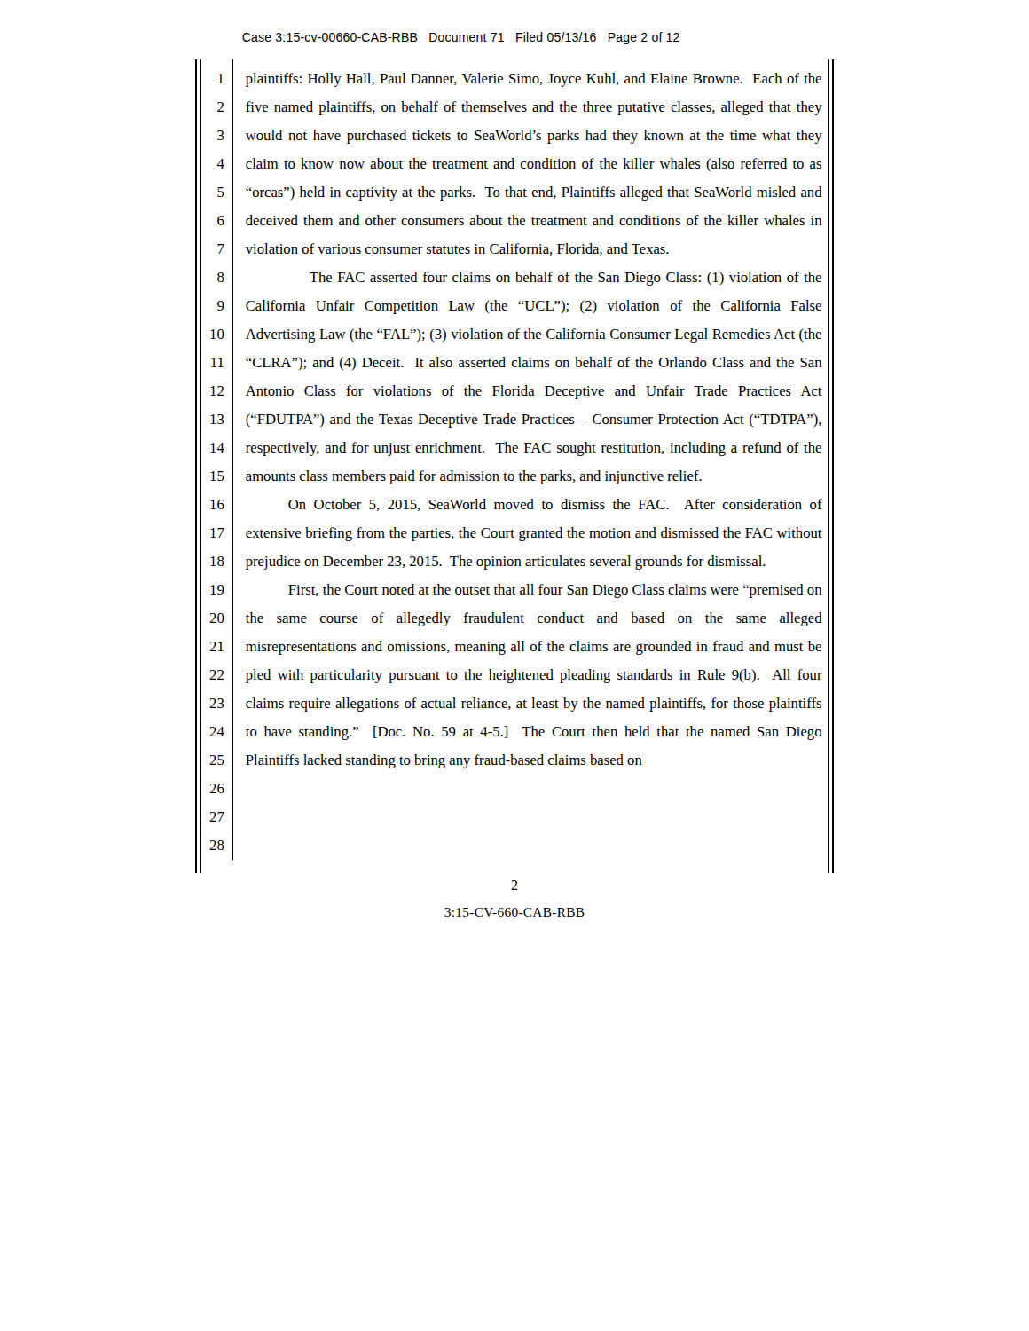Case 3:15-cv-00660-CAB-RBB Document 71 Filed 05/13/16 Page 2 of 12
1
2
3
4
5
6
7
8
9
10
11
12
13
14
15
16
17
18
19
20
21
22
23
24
25
26
27
28
plaintiffs: Holly Hall, Paul Danner, Valerie Simo, Joyce Kuhl, and Elaine Browne. Each of the five named plaintiffs, on behalf of themselves and the three putative classes, alleged that they would not have purchased tickets to SeaWorld’s parks had they known at the time what they claim to know now about the treatment and condition of the killer whales (also referred to as “orcas”) held in captivity at the parks. To that end, Plaintiffs alleged that SeaWorld misled and deceived them and other consumers about the treatment and conditions of the killer whales in violation of various consumer statutes in California, Florida, and Texas.
The FAC asserted four claims on behalf of the San Diego Class: (1) violation of the California Unfair Competition Law (the “UCL”); (2) violation of the California False Advertising Law (the “FAL”); (3) violation of the California Consumer Legal Remedies Act (the “CLRA”); and (4) Deceit. It also asserted claims on behalf of the Orlando Class and the San Antonio Class for violations of the Florida Deceptive and Unfair Trade Practices Act (“FDUTPA”) and the Texas Deceptive Trade Practices – Consumer Protection Act (“TDTPA”), respectively, and for unjust enrichment. The FAC sought restitution, including a refund of the amounts class members paid for admission to the parks, and injunctive relief.
On October 5, 2015, SeaWorld moved to dismiss the FAC. After consideration of extensive briefing from the parties, the Court granted the motion and dismissed the FAC without prejudice on December 23, 2015. The opinion articulates several grounds for dismissal.
First, the Court noted at the outset that all four San Diego Class claims were “premised on the same course of allegedly fraudulent conduct and based on the same alleged misrepresentations and omissions, meaning all of the claims are grounded in fraud and must be pled with particularity pursuant to the heightened pleading standards in Rule 9(b). All four claims require allegations of actual reliance, at least by the named plaintiffs, for those plaintiffs to have standing.” [Doc. No. 59 at 4-5.] The Court then held that the named San Diego Plaintiffs lacked standing to bring any fraud-based claims based on
2
3:15-CV-660-CAB-RBB